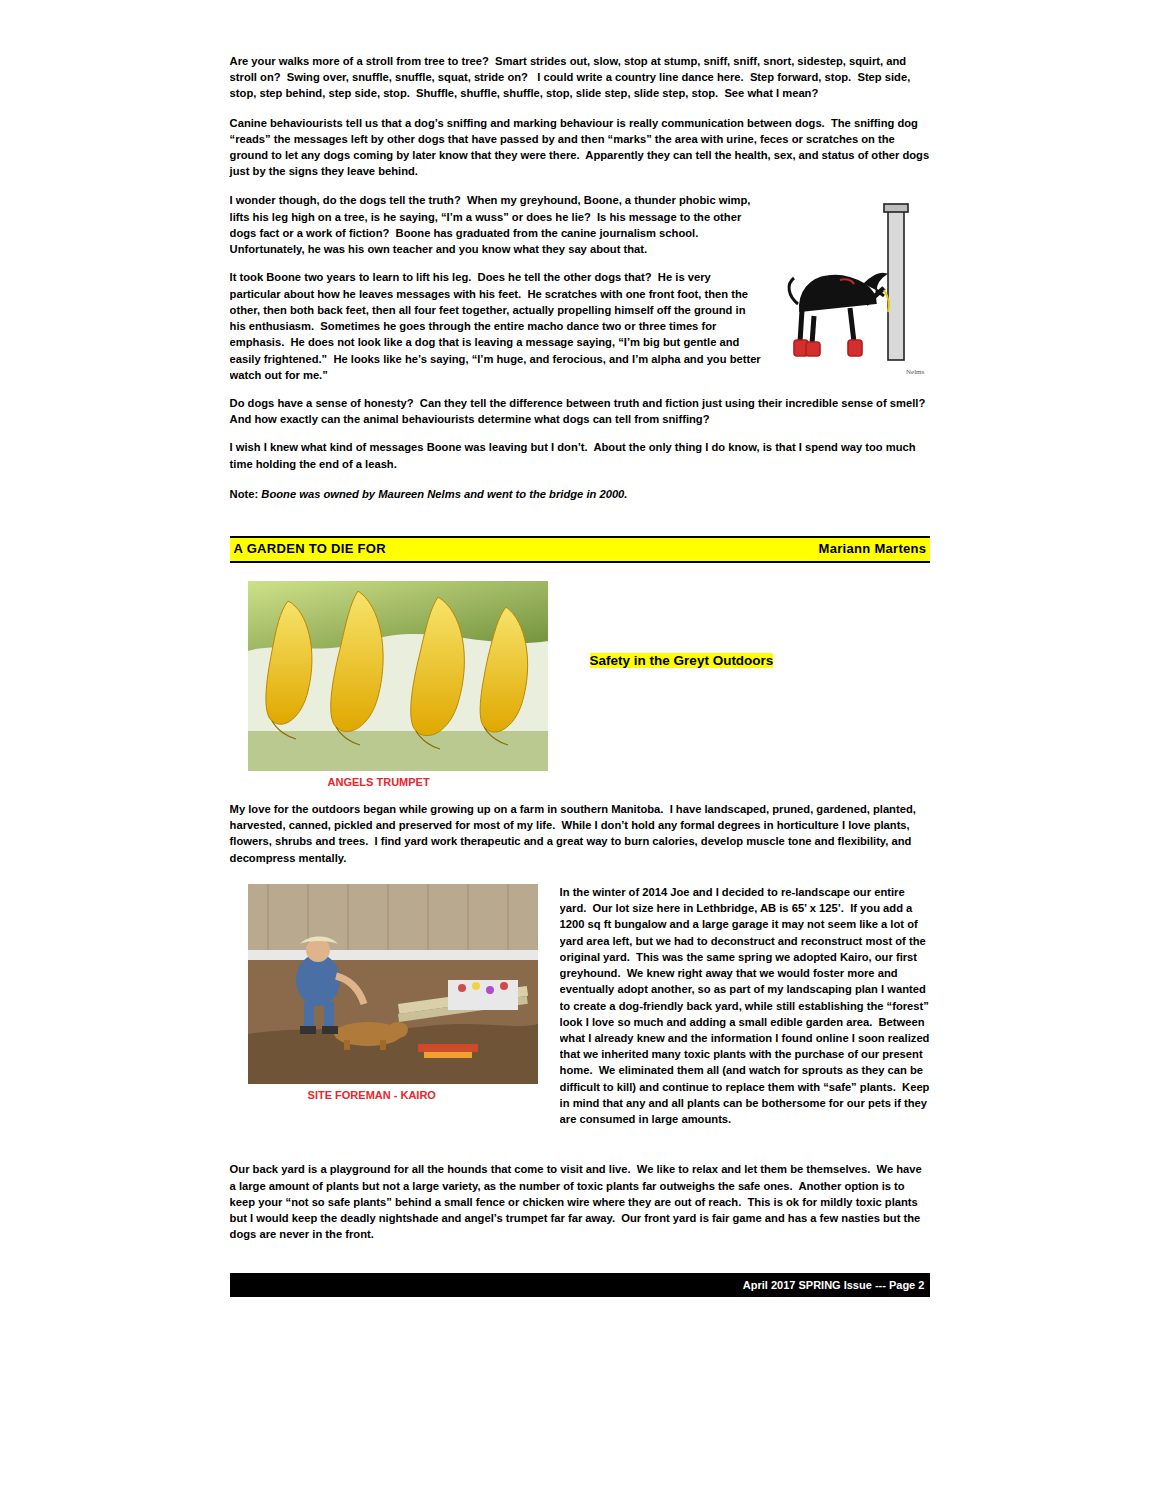Are your walks more of a stroll from tree to tree? Smart strides out, slow, stop at stump, sniff, sniff, snort, sidestep, squirt, and stroll on? Swing over, snuffle, snuffle, squat, stride on? I could write a country line dance here. Step forward, stop. Step side, stop, step behind, step side, stop. Shuffle, shuffle, shuffle, stop, slide step, slide step, stop. See what I mean?
Canine behaviourists tell us that a dog’s sniffing and marking behaviour is really communication between dogs. The sniffing dog “reads” the messages left by other dogs that have passed by and then “marks” the area with urine, feces or scratches on the ground to let any dogs coming by later know that they were there. Apparently they can tell the health, sex, and status of other dogs just by the signs they leave behind.
I wonder though, do the dogs tell the truth? When my greyhound, Boone, a thunder phobic wimp, lifts his leg high on a tree, is he saying, “I’m a wuss” or does he lie? Is his message to the other dogs fact or a work of fiction? Boone has graduated from the canine journalism school. Unfortunately, he was his own teacher and you know what they say about that.
It took Boone two years to learn to lift his leg. Does he tell the other dogs that? He is very particular about how he leaves messages with his feet. He scratches with one front foot, then the other, then both back feet, then all four feet together, actually propelling himself off the ground in his enthusiasm. Sometimes he goes through the entire macho dance two or three times for emphasis. He does not look like a dog that is leaving a message saying, “I’m big but gentle and easily frightened.” He looks like he’s saying, “I’m huge, and ferocious, and I’m alpha and you better watch out for me.”
Do dogs have a sense of honesty? Can they tell the difference between truth and fiction just using their incredible sense of smell? And how exactly can the animal behaviourists determine what dogs can tell from sniffing?
I wish I knew what kind of messages Boone was leaving but I don’t. About the only thing I do know, is that I spend way too much time holding the end of a leash.
Note: Boone was owned by Maureen Nelms and went to the bridge in 2000.
| A GARDEN TO DIE FOR | Mariann Martens |
ANGELS TRUMPET
Safety in the Greyt Outdoors
My love for the outdoors began while growing up on a farm in southern Manitoba. I have landscaped, pruned, gardened, planted, harvested, canned, pickled and preserved for most of my life. While I don’t hold any formal degrees in horticulture I love plants, flowers, shrubs and trees. I find yard work therapeutic and a great way to burn calories, develop muscle tone and flexibility, and decompress mentally.
SITE FOREMAN - KAIRO
In the winter of 2014 Joe and I decided to re-landscape our entire yard. Our lot size here in Lethbridge, AB is 65’ x 125’. If you add a 1200 sq ft bungalow and a large garage it may not seem like a lot of yard area left, but we had to deconstruct and reconstruct most of the original yard. This was the same spring we adopted Kairo, our first greyhound. We knew right away that we would foster more and eventually adopt another, so as part of my landscaping plan I wanted to create a dog-friendly back yard, while still establishing the “forest” look I love so much and adding a small edible garden area. Between what I already knew and the information I found online I soon realized that we inherited many toxic plants with the purchase of our present home. We eliminated them all (and watch for sprouts as they can be difficult to kill) and continue to replace them with “safe” plants. Keep in mind that any and all plants can be bothersome for our pets if they are consumed in large amounts.
Our back yard is a playground for all the hounds that come to visit and live. We like to relax and let them be themselves. We have a large amount of plants but not a large variety, as the number of toxic plants far outweighs the safe ones. Another option is to keep your “not so safe plants” behind a small fence or chicken wire where they are out of reach. This is ok for mildly toxic plants but I would keep the deadly nightshade and angel’s trumpet far far away. Our front yard is fair game and has a few nasties but the dogs are never in the front.
April 2017 SPRING Issue --- Page 2